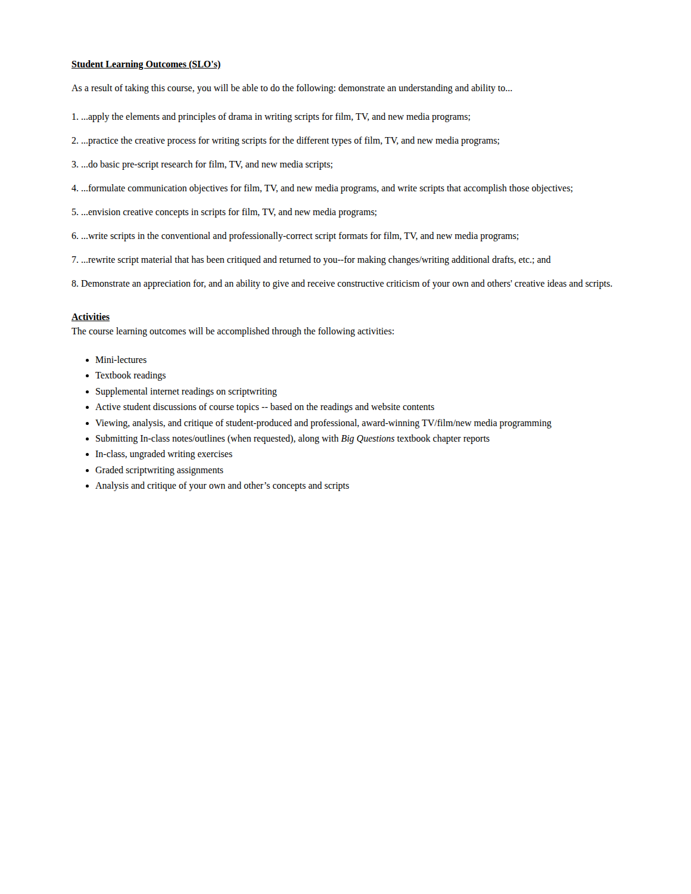Student Learning Outcomes (SLO's)
As a result of taking this course, you will be able to do the following: demonstrate an understanding and ability to...
1. ...apply the elements and principles of drama in writing scripts for film, TV, and new media programs;
2. ...practice the creative process for writing scripts for the different types of film, TV, and new media programs;
3. ...do basic pre-script research for film, TV, and new media scripts;
4. ...formulate communication objectives for film, TV, and new media programs, and write scripts that accomplish those objectives;
5. ...envision creative concepts in scripts for film, TV, and new media programs;
6. ...write scripts in the conventional and professionally-correct script formats for film, TV, and new media programs;
7. ...rewrite script material that has been critiqued and returned to you--for making changes/writing additional drafts, etc.; and
8. Demonstrate an appreciation for, and an ability to give and receive constructive criticism of your own and others' creative ideas and scripts.
Activities
The course learning outcomes will be accomplished through the following activities:
Mini-lectures
Textbook readings
Supplemental internet readings on scriptwriting
Active student discussions of course topics -- based on the readings and website contents
Viewing, analysis, and critique of student-produced and professional, award-winning TV/film/new media programming
Submitting In-class notes/outlines (when requested), along with Big Questions textbook chapter reports
In-class, ungraded writing exercises
Graded scriptwriting assignments
Analysis and critique of your own and other’s concepts and scripts